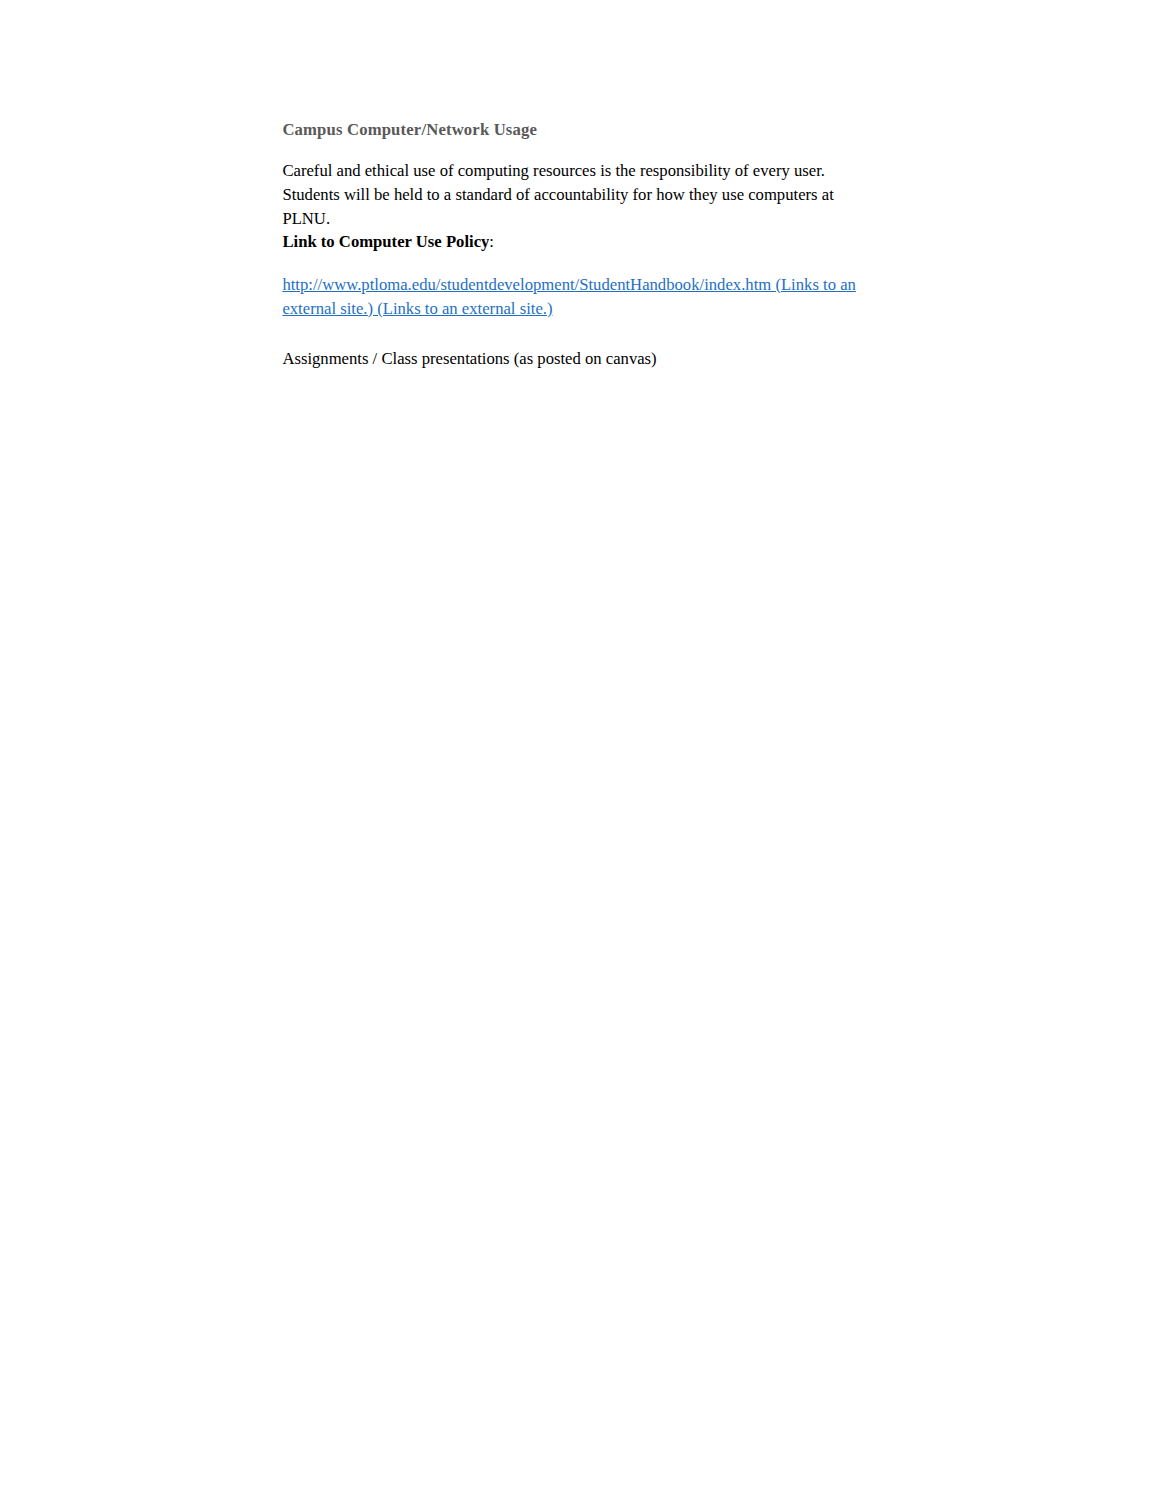Campus Computer/Network Usage
Careful and ethical use of computing resources is the responsibility of every user. Students will be held to a standard of accountability for how they use computers at PLNU.
Link to Computer Use Policy:
http://www.ptloma.edu/studentdevelopment/StudentHandbook/index.htm (Links to an external site.) (Links to an external site.)
Assignments / Class presentations (as posted on canvas)